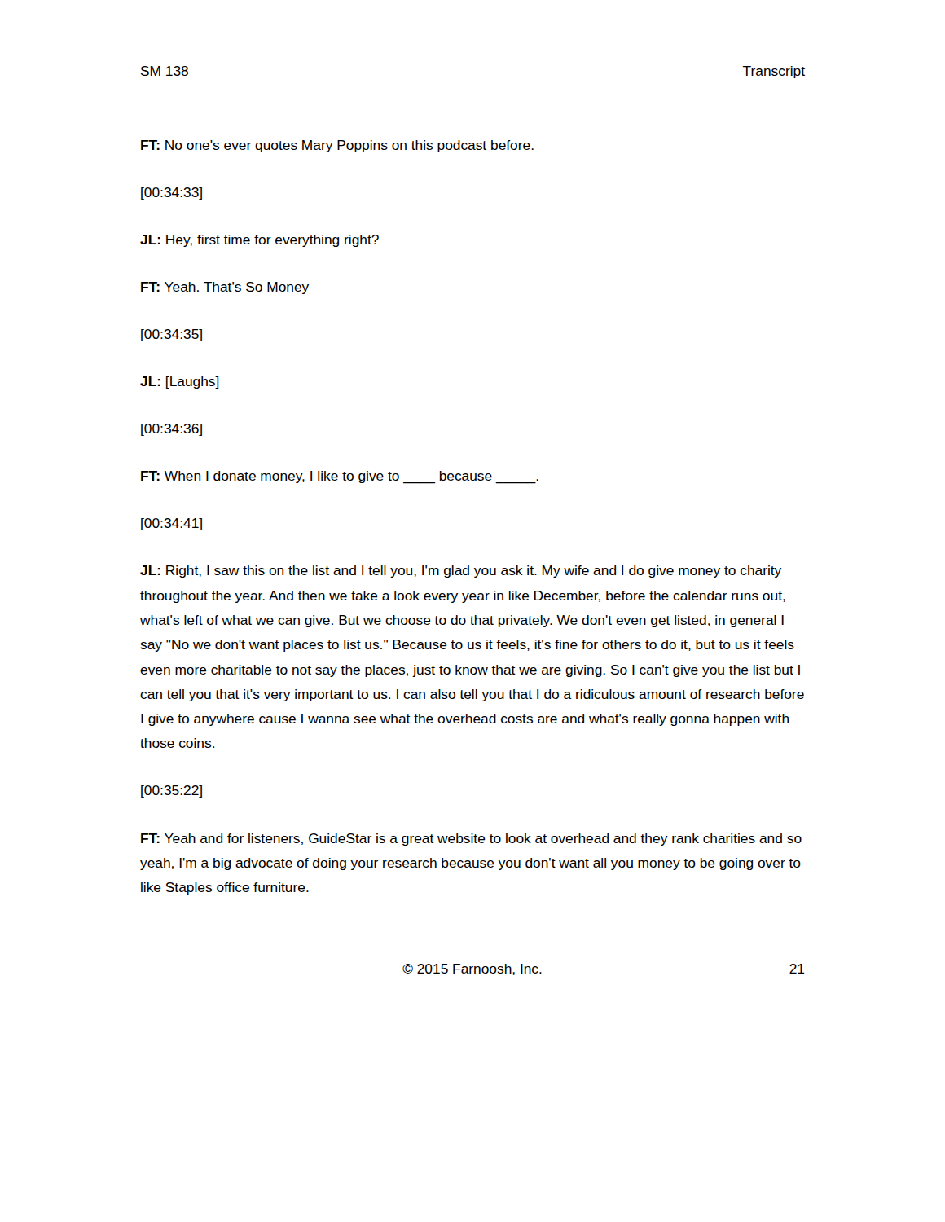SM 138 Transcript
FT: No one's ever quotes Mary Poppins on this podcast before.
[00:34:33]
JL: Hey, first time for everything right?
FT: Yeah. That's So Money
[00:34:35]
JL: [Laughs]
[00:34:36]
FT: When I donate money, I like to give to ____ because _____.
[00:34:41]
JL: Right, I saw this on the list and I tell you, I'm glad you ask it. My wife and I do give money to charity throughout the year. And then we take a look every year in like December, before the calendar runs out, what's left of what we can give. But we choose to do that privately. We don't even get listed, in general I say "No we don't want places to list us." Because to us it feels, it's fine for others to do it, but to us it feels even more charitable to not say the places, just to know that we are giving. So I can't give you the list but I can tell you that it's very important to us. I can also tell you that I do a ridiculous amount of research before I give to anywhere cause I wanna see what the overhead costs are and what's really gonna happen with those coins.
[00:35:22]
FT: Yeah and for listeners, GuideStar is a great website to look at overhead and they rank charities and so yeah, I'm a big advocate of doing your research because you don't want all you money to be going over to like Staples office furniture.
© 2015 Farnoosh, Inc. 21